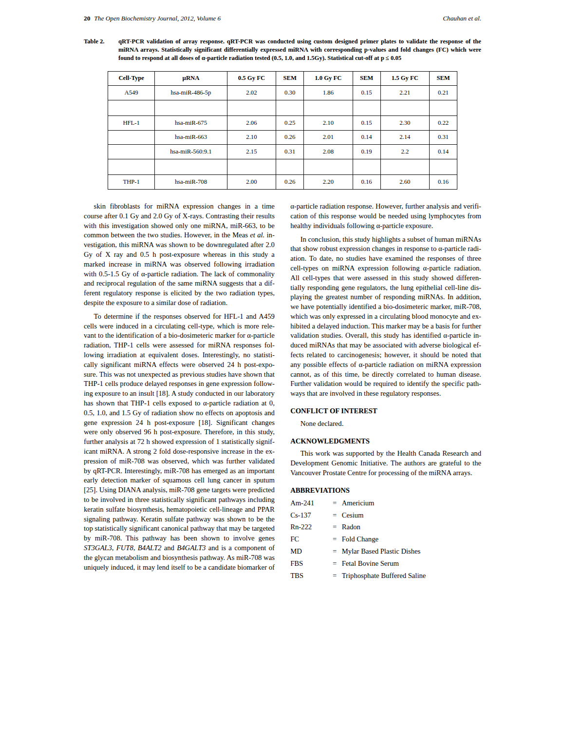20 The Open Biochemistry Journal, 2012, Volume 6
Chauhan et al.
Table 2.
qRT-PCR validation of array response. qRT-PCR was conducted using custom designed primer plates to validate the response of the miRNA arrays. Statistically significant differentially expressed miRNA with corresponding p-values and fold changes (FC) which were found to respond at all doses of α-particle radiation tested (0.5, 1.0, and 1.5Gy). Statistical cut-off at p ≤ 0.05
| Cell-Type | µRNA | 0.5 Gy FC | SEM | 1.0 Gy FC | SEM | 1.5 Gy FC | SEM |
| --- | --- | --- | --- | --- | --- | --- | --- |
| A549 | hsa-miR-486-5p | 2.02 | 0.30 | 1.86 | 0.15 | 2.21 | 0.21 |
| HFL-1 | hsa-miR-675 | 2.06 | 0.25 | 2.10 | 0.15 | 2.30 | 0.22 |
| | hsa-miR-663 | 2.10 | 0.26 | 2.01 | 0.14 | 2.14 | 0.31 |
| | hsa-miR-560:9.1 | 2.15 | 0.31 | 2.08 | 0.19 | 2.2 | 0.14 |
| THP-1 | hsa-miR-708 | 2.00 | 0.26 | 2.20 | 0.16 | 2.60 | 0.16 |
skin fibroblasts for miRNA expression changes in a time course after 0.1 Gy and 2.0 Gy of X-rays. Contrasting their results with this investigation showed only one miRNA, miR-663, to be common between the two studies. However, in the Meas et al. investigation, this miRNA was shown to be downregulated after 2.0 Gy of X ray and 0.5 h post-exposure whereas in this study a marked increase in miRNA was observed following irradiation with 0.5-1.5 Gy of α-particle radiation. The lack of commonality and reciprocal regulation of the same miRNA suggests that a different regulatory response is elicited by the two radiation types, despite the exposure to a similar dose of radiation.
To determine if the responses observed for HFL-1 and A459 cells were induced in a circulating cell-type, which is more relevant to the identification of a bio-dosimeteric marker for α-particle radiation, THP-1 cells were assessed for miRNA responses following irradiation at equivalent doses. Interestingly, no statistically significant miRNA effects were observed 24 h post-exposure. This was not unexpected as previous studies have shown that THP-1 cells produce delayed responses in gene expression following exposure to an insult [18]. A study conducted in our laboratory has shown that THP-1 cells exposed to α-particle radiation at 0, 0.5, 1.0, and 1.5 Gy of radiation show no effects on apoptosis and gene expression 24 h post-exposure [18]. Significant changes were only observed 96 h post-exposure. Therefore, in this study, further analysis at 72 h showed expression of 1 statistically significant miRNA. A strong 2 fold dose-responsive increase in the expression of miR-708 was observed, which was further validated by qRT-PCR. Interestingly, miR-708 has emerged as an important early detection marker of squamous cell lung cancer in sputum [25]. Using DIANA analysis, miR-708 gene targets were predicted to be involved in three statistically significant pathways including keratin sulfate biosynthesis, hematopoietic cell-lineage and PPAR signaling pathway. Keratin sulfate pathway was shown to be the top statistically significant canonical pathway that may be targeted by miR-708. This pathway has been shown to involve genes ST3GAL3, FUT8, B4ALT2 and B4GALT3 and is a component of the glycan metabolism and biosynthesis pathway. As miR-708 was uniquely induced, it may lend itself to be a candidate biomarker of α-particle radiation response. However, further analysis and verification of this response would be needed using lymphocytes from healthy individuals following α-particle exposure.
In conclusion, this study highlights a subset of human miRNAs that show robust expression changes in response to α-particle radiation. To date, no studies have examined the responses of three cell-types on miRNA expression following α-particle radiation. All cell-types that were assessed in this study showed differentially responding gene regulators, the lung epithelial cell-line displaying the greatest number of responding miRNAs. In addition, we have potentially identified a bio-dosimeteric marker, miR-708, which was only expressed in a circulating blood monocyte and exhibited a delayed induction. This marker may be a basis for further validation studies. Overall, this study has identified α-particle induced miRNAs that may be associated with adverse biological effects related to carcinogenesis; however, it should be noted that any possible effects of α-particle radiation on miRNA expression cannot, as of this time, be directly correlated to human disease. Further validation would be required to identify the specific pathways that are involved in these regulatory responses.
CONFLICT OF INTEREST
None declared.
ACKNOWLEDGMENTS
This work was supported by the Health Canada Research and Development Genomic Initiative. The authors are grateful to the Vancouver Prostate Centre for processing of the miRNA arrays.
ABBREVIATIONS
Am-241=Americium
Cs-137=Cesium
Rn-222=Radon
FC=Fold Change
MD=Mylar Based Plastic Dishes
FBS=Fetal Bovine Serum
TBS=Triphosphate Buffered Saline